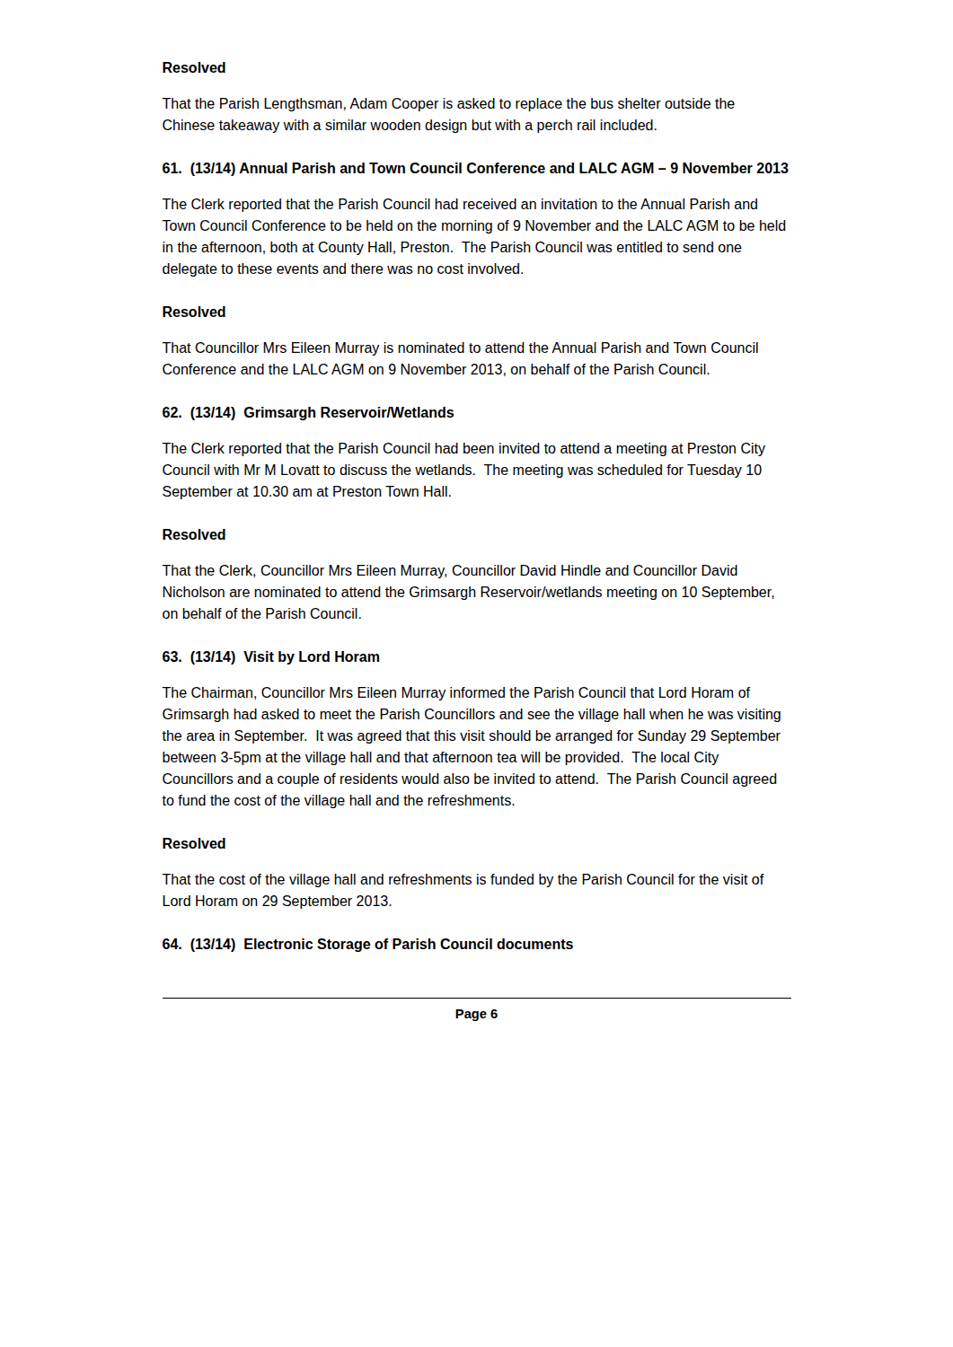Resolved
That the Parish Lengthsman, Adam Cooper is asked to replace the bus shelter outside the Chinese takeaway with a similar wooden design but with a perch rail included.
61. (13/14) Annual Parish and Town Council Conference and LALC AGM – 9 November 2013
The Clerk reported that the Parish Council had received an invitation to the Annual Parish and Town Council Conference to be held on the morning of 9 November and the LALC AGM to be held in the afternoon, both at County Hall, Preston. The Parish Council was entitled to send one delegate to these events and there was no cost involved.
Resolved
That Councillor Mrs Eileen Murray is nominated to attend the Annual Parish and Town Council Conference and the LALC AGM on 9 November 2013, on behalf of the Parish Council.
62. (13/14) Grimsargh Reservoir/Wetlands
The Clerk reported that the Parish Council had been invited to attend a meeting at Preston City Council with Mr M Lovatt to discuss the wetlands. The meeting was scheduled for Tuesday 10 September at 10.30 am at Preston Town Hall.
Resolved
That the Clerk, Councillor Mrs Eileen Murray, Councillor David Hindle and Councillor David Nicholson are nominated to attend the Grimsargh Reservoir/wetlands meeting on 10 September, on behalf of the Parish Council.
63. (13/14) Visit by Lord Horam
The Chairman, Councillor Mrs Eileen Murray informed the Parish Council that Lord Horam of Grimsargh had asked to meet the Parish Councillors and see the village hall when he was visiting the area in September. It was agreed that this visit should be arranged for Sunday 29 September between 3-5pm at the village hall and that afternoon tea will be provided. The local City Councillors and a couple of residents would also be invited to attend. The Parish Council agreed to fund the cost of the village hall and the refreshments.
Resolved
That the cost of the village hall and refreshments is funded by the Parish Council for the visit of Lord Horam on 29 September 2013.
64. (13/14) Electronic Storage of Parish Council documents
Page 6